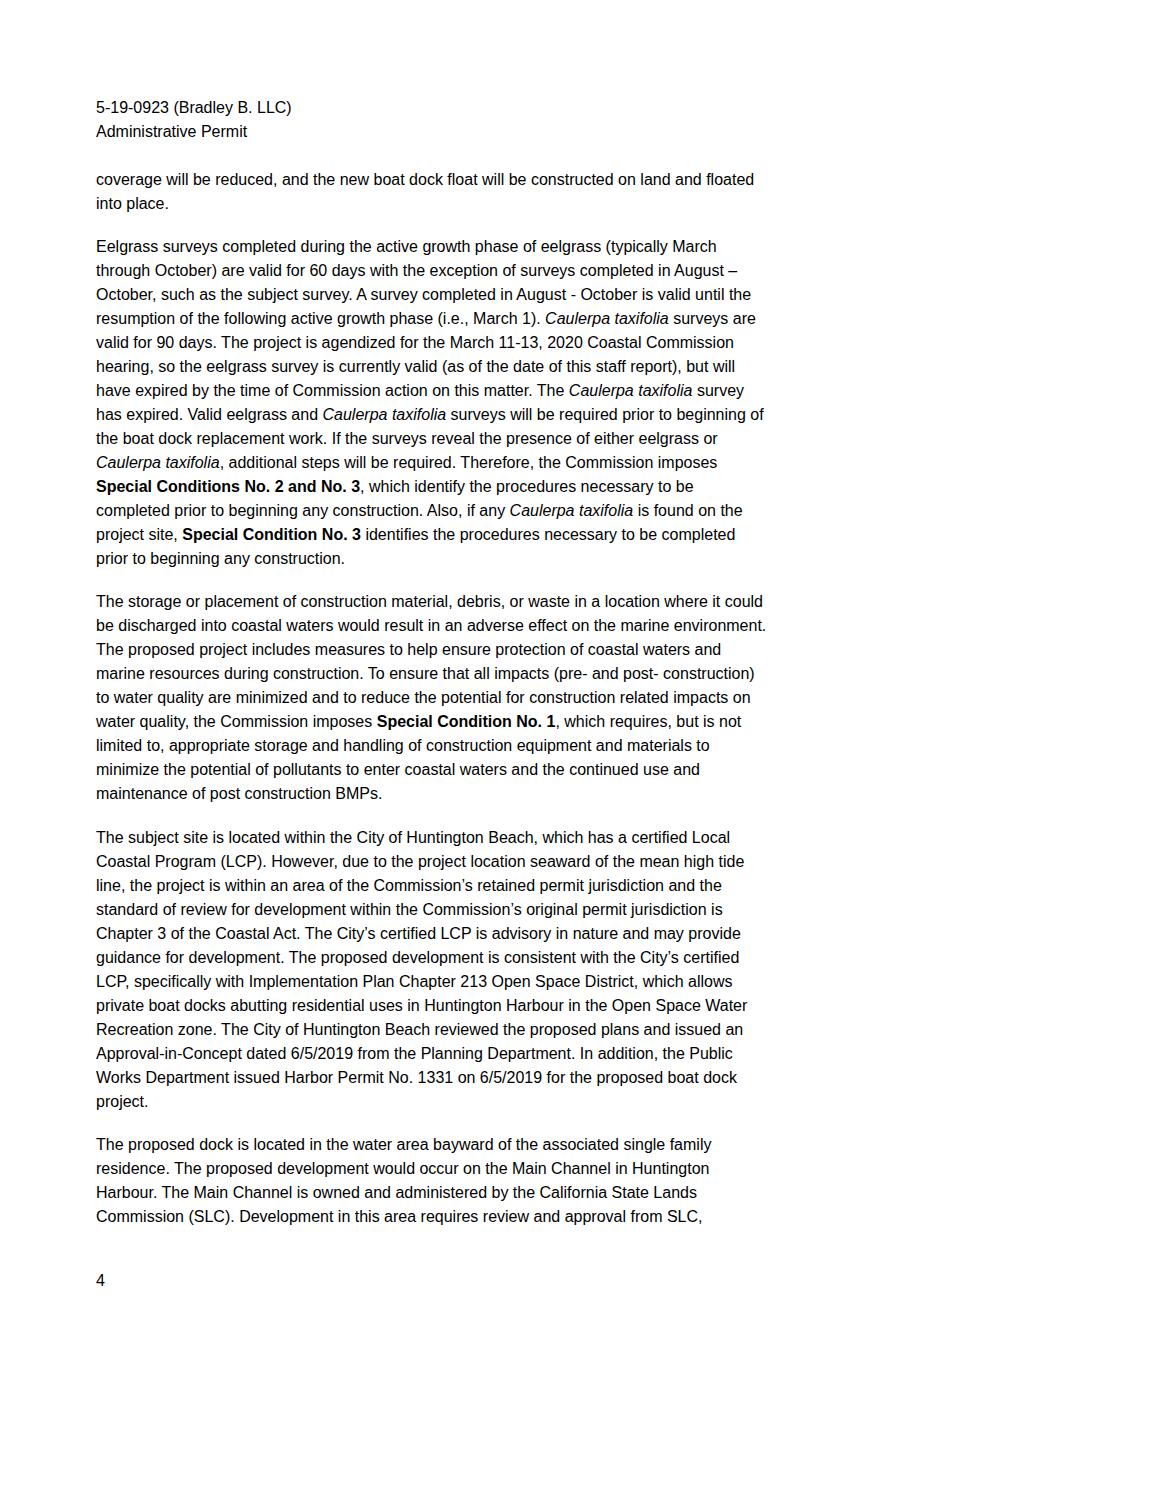5-19-0923 (Bradley B. LLC)
Administrative Permit
coverage will be reduced, and the new boat dock float will be constructed on land and floated into place.
Eelgrass surveys completed during the active growth phase of eelgrass (typically March through October) are valid for 60 days with the exception of surveys completed in August – October, such as the subject survey. A survey completed in August - October is valid until the resumption of the following active growth phase (i.e., March 1). Caulerpa taxifolia surveys are valid for 90 days. The project is agendized for the March 11-13, 2020 Coastal Commission hearing, so the eelgrass survey is currently valid (as of the date of this staff report), but will have expired by the time of Commission action on this matter. The Caulerpa taxifolia survey has expired. Valid eelgrass and Caulerpa taxifolia surveys will be required prior to beginning of the boat dock replacement work. If the surveys reveal the presence of either eelgrass or Caulerpa taxifolia, additional steps will be required. Therefore, the Commission imposes Special Conditions No. 2 and No. 3, which identify the procedures necessary to be completed prior to beginning any construction. Also, if any Caulerpa taxifolia is found on the project site, Special Condition No. 3 identifies the procedures necessary to be completed prior to beginning any construction.
The storage or placement of construction material, debris, or waste in a location where it could be discharged into coastal waters would result in an adverse effect on the marine environment. The proposed project includes measures to help ensure protection of coastal waters and marine resources during construction. To ensure that all impacts (pre- and post- construction) to water quality are minimized and to reduce the potential for construction related impacts on water quality, the Commission imposes Special Condition No. 1, which requires, but is not limited to, appropriate storage and handling of construction equipment and materials to minimize the potential of pollutants to enter coastal waters and the continued use and maintenance of post construction BMPs.
The subject site is located within the City of Huntington Beach, which has a certified Local Coastal Program (LCP). However, due to the project location seaward of the mean high tide line, the project is within an area of the Commission’s retained permit jurisdiction and the standard of review for development within the Commission’s original permit jurisdiction is Chapter 3 of the Coastal Act. The City’s certified LCP is advisory in nature and may provide guidance for development. The proposed development is consistent with the City’s certified LCP, specifically with Implementation Plan Chapter 213 Open Space District, which allows private boat docks abutting residential uses in Huntington Harbour in the Open Space Water Recreation zone. The City of Huntington Beach reviewed the proposed plans and issued an Approval-in-Concept dated 6/5/2019 from the Planning Department. In addition, the Public Works Department issued Harbor Permit No. 1331 on 6/5/2019 for the proposed boat dock project.
The proposed dock is located in the water area bayward of the associated single family residence. The proposed development would occur on the Main Channel in Huntington Harbour. The Main Channel is owned and administered by the California State Lands Commission (SLC). Development in this area requires review and approval from SLC,
4